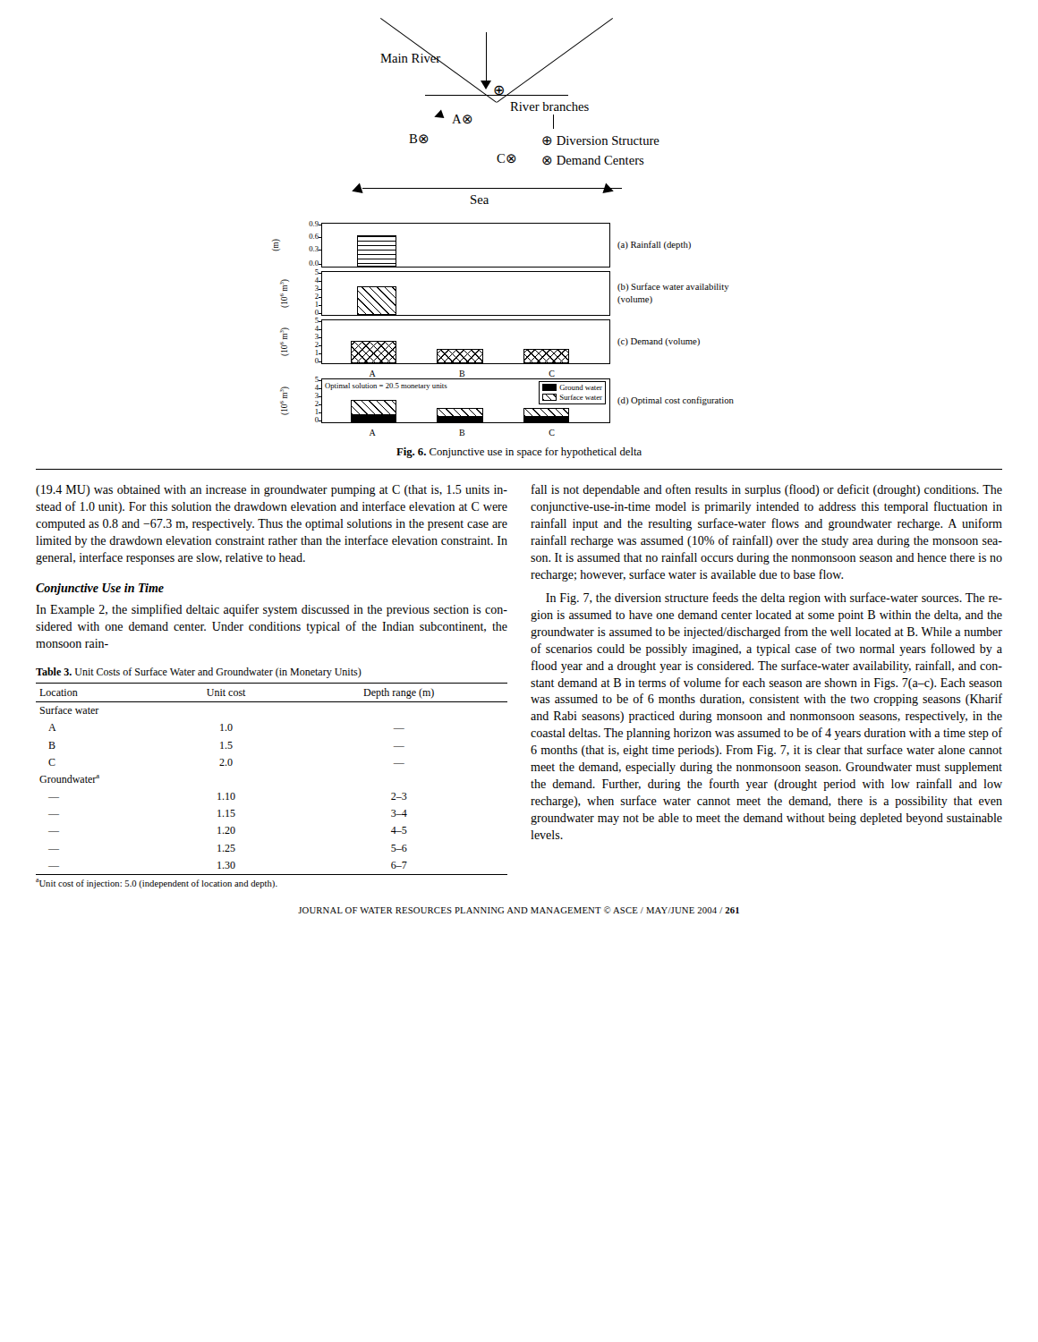Main River
⊕
River branches
A⊗
B⊗
C⊗
⊕ Diversion Structure
⊗ Demand Centers
Sea
(m)
0.9
0.6
0.3
0.0
(a) Rainfall (depth)
(106 m3)
5
4
3
2
1
0
(b) Surface water availability
(volume)
(106 m3)
5
4
3
2
1
0
(c) Demand (volume)
A B C
(106 m3)
5
4
3
2
1
0
Optimal solution = 20.5 monetary units
Ground water
Surface water
(d) Optimal cost configuration
A B C
Fig. 6. Conjunctive use in space for hypothetical delta
(19.4 MU) was obtained with an increase in groundwater pumping at C (that is, 1.5 units instead of 1.0 unit). For this solution the drawdown elevation and interface elevation at C were computed as 0.8 and −67.3 m, respectively. Thus the optimal solutions in the present case are limited by the drawdown elevation constraint rather than the interface elevation constraint. In general, interface responses are slow, relative to head.
Conjunctive Use in Time
In Example 2, the simplified deltaic aquifer system discussed in the previous section is considered with one demand center. Under conditions typical of the Indian subcontinent, the monsoon rain-
Table 3. Unit Costs of Surface Water and Groundwater (in Monetary Units)
| Location | Unit cost | Depth range (m) |
| --- | --- | --- |
| Surface water |
| A | 1.0 | — |
| B | 1.5 | — |
| C | 2.0 | — |
| Groundwater a |
| — | 1.10 | 2–3 |
| — | 1.15 | 3–4 |
| — | 1.20 | 4–5 |
| — | 1.25 | 5–6 |
| — | 1.30 | 6–7 |
aUnit cost of injection: 5.0 (independent of location and depth).
fall is not dependable and often results in surplus (flood) or deficit (drought) conditions. The conjunctive-use-in-time model is primarily intended to address this temporal fluctuation in rainfall input and the resulting surface-water flows and groundwater recharge. A uniform rainfall recharge was assumed (10% of rainfall) over the study area during the monsoon season. It is assumed that no rainfall occurs during the nonmonsoon season and hence there is no recharge; however, surface water is available due to base flow.
In Fig. 7, the diversion structure feeds the delta region with surface-water sources. The region is assumed to have one demand center located at some point B within the delta, and the groundwater is assumed to be injected/discharged from the well located at B. While a number of scenarios could be possibly imagined, a typical case of two normal years followed by a flood year and a drought year is considered. The surface-water availability, rainfall, and constant demand at B in terms of volume for each season are shown in Figs. 7(a–c). Each season was assumed to be of 6 months duration, consistent with the two cropping seasons (Kharif and Rabi seasons) practiced during monsoon and nonmonsoon seasons, respectively, in the coastal deltas. The planning horizon was assumed to be of 4 years duration with a time step of 6 months (that is, eight time periods). From Fig. 7, it is clear that surface water alone cannot meet the demand, especially during the nonmonsoon season. Groundwater must supplement the demand. Further, during the fourth year (drought period with low rainfall and low recharge), when surface water cannot meet the demand, there is a possibility that even groundwater may not be able to meet the demand without being depleted beyond sustainable levels.
JOURNAL OF WATER RESOURCES PLANNING AND MANAGEMENT © ASCE / MAY/JUNE 2004 / 261